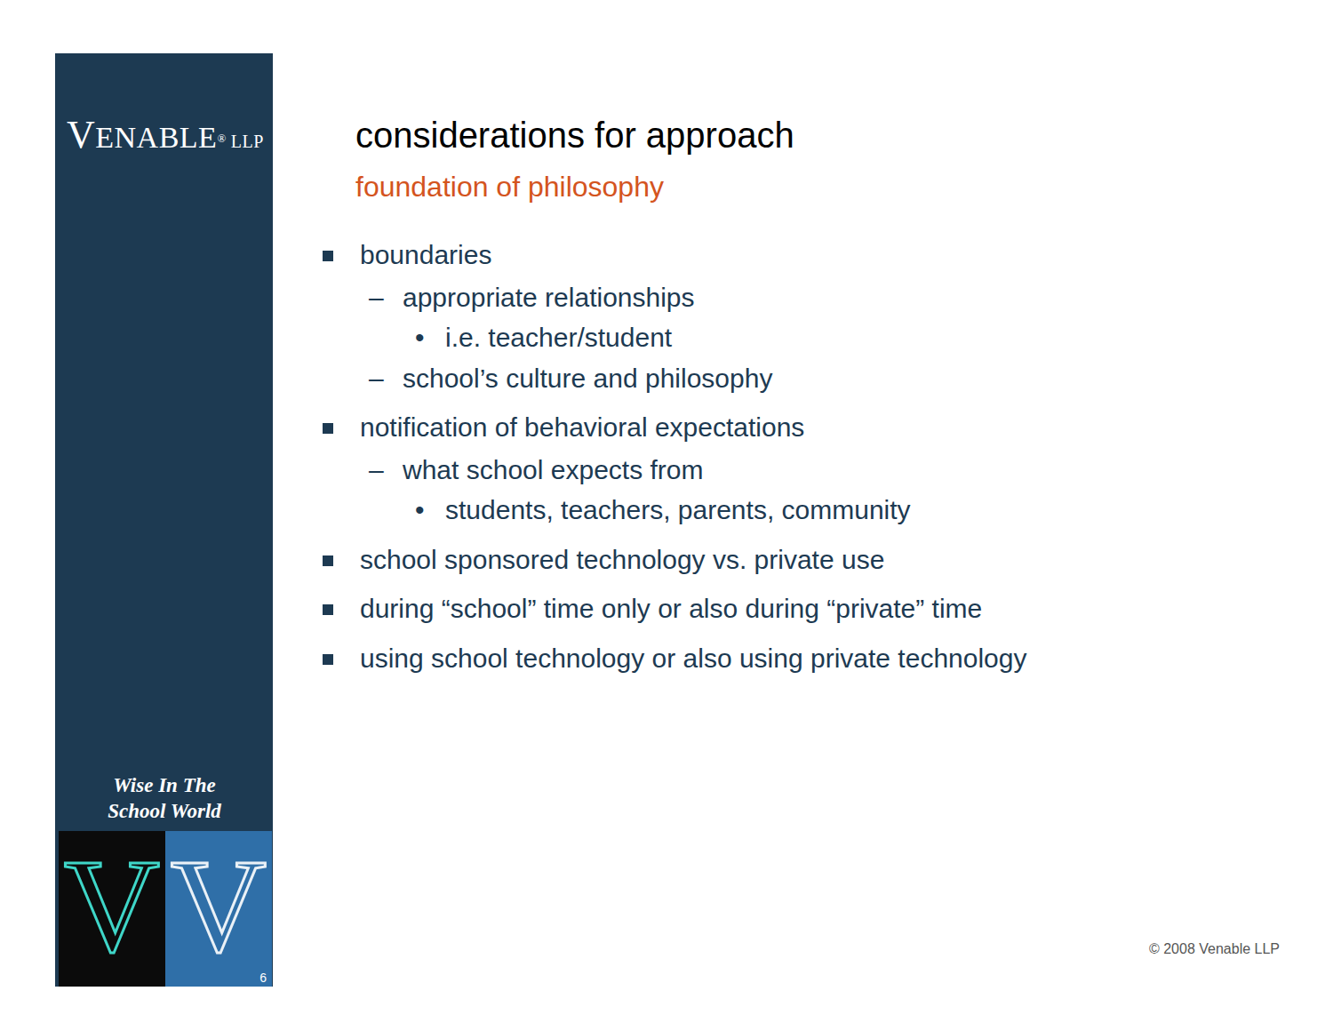VENABLE® LLP
Wise In The
School World
V
V 6
considerations for approach
foundation of philosophy
boundaries
appropriate relationships
i.e. teacher/student
school’s culture and philosophy
notification of behavioral expectations
what school expects from
students, teachers, parents, community
school sponsored technology vs. private use
during “school” time only or also during “private” time
using school technology or also using private technology
© 2008 Venable LLP